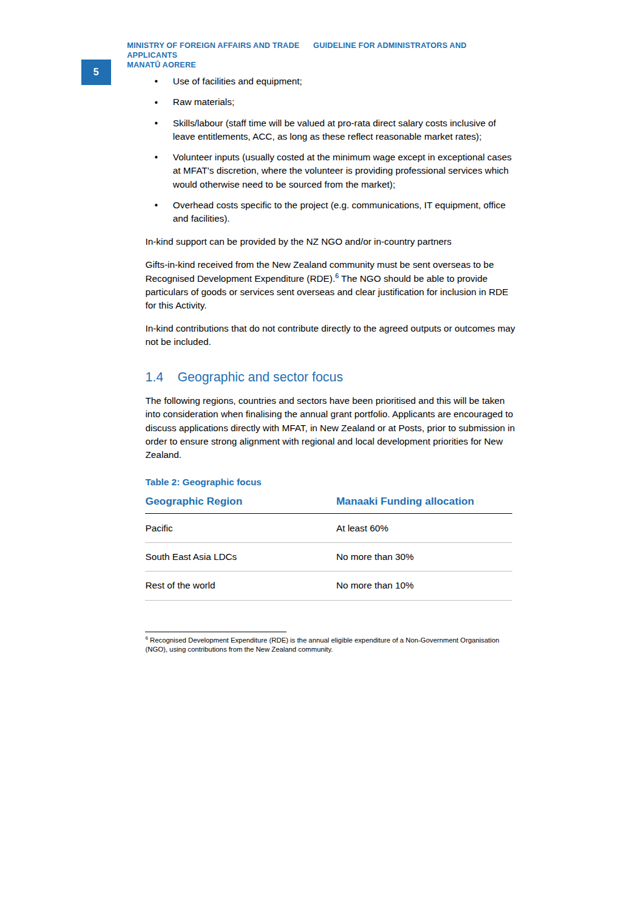MINISTRY OF FOREIGN AFFAIRS AND TRADE GUIDELINE FOR ADMINISTRATORS AND APPLICANTS MANATŪ AORERE
5
Use of facilities and equipment;
Raw materials;
Skills/labour (staff time will be valued at pro-rata direct salary costs inclusive of leave entitlements, ACC, as long as these reflect reasonable market rates);
Volunteer inputs (usually costed at the minimum wage except in exceptional cases at MFAT’s discretion, where the volunteer is providing professional services which would otherwise need to be sourced from the market);
Overhead costs specific to the project (e.g. communications, IT equipment, office and facilities).
In-kind support can be provided by the NZ NGO and/or in-country partners
Gifts-in-kind received from the New Zealand community must be sent overseas to be Recognised Development Expenditure (RDE).6 The NGO should be able to provide particulars of goods or services sent overseas and clear justification for inclusion in RDE for this Activity.
In-kind contributions that do not contribute directly to the agreed outputs or outcomes may not be included.
1.4 Geographic and sector focus
The following regions, countries and sectors have been prioritised and this will be taken into consideration when finalising the annual grant portfolio. Applicants are encouraged to discuss applications directly with MFAT, in New Zealand or at Posts, prior to submission in order to ensure strong alignment with regional and local development priorities for New Zealand.
Table 2: Geographic focus
| Geographic Region | Manaaki Funding allocation |
| --- | --- |
| Pacific | At least 60% |
| South East Asia LDCs | No more than 30% |
| Rest of the world | No more than 10% |
6 Recognised Development Expenditure (RDE) is the annual eligible expenditure of a Non-Government Organisation (NGO), using contributions from the New Zealand community.